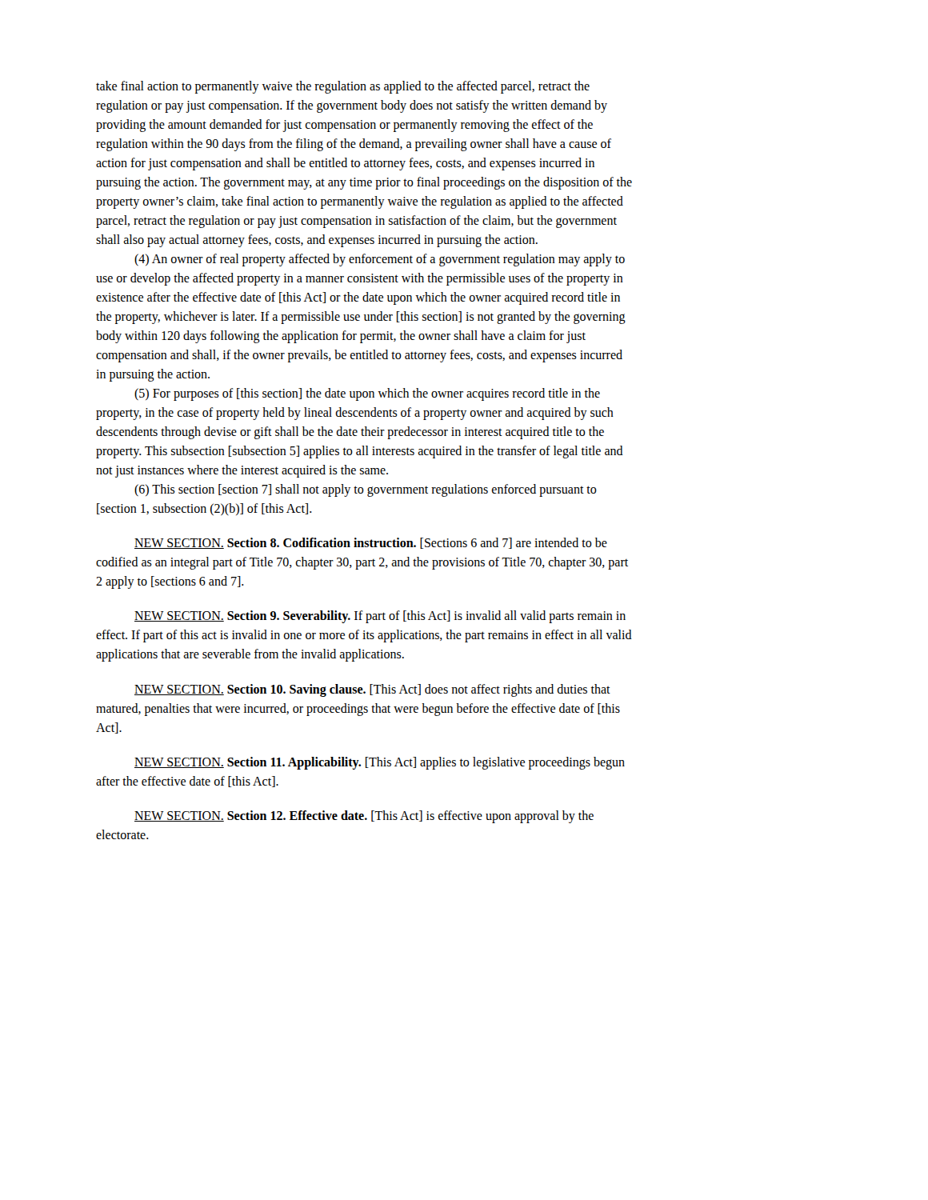take final action to permanently waive the regulation as applied to the affected parcel, retract the regulation or pay just compensation. If the government body does not satisfy the written demand by providing the amount demanded for just compensation or permanently removing the effect of the regulation within the 90 days from the filing of the demand, a prevailing owner shall have a cause of action for just compensation and shall be entitled to attorney fees, costs, and expenses incurred in pursuing the action. The government may, at any time prior to final proceedings on the disposition of the property owner’s claim, take final action to permanently waive the regulation as applied to the affected parcel, retract the regulation or pay just compensation in satisfaction of the claim, but the government shall also pay actual attorney fees, costs, and expenses incurred in pursuing the action.
(4) An owner of real property affected by enforcement of a government regulation may apply to use or develop the affected property in a manner consistent with the permissible uses of the property in existence after the effective date of [this Act] or the date upon which the owner acquired record title in the property, whichever is later. If a permissible use under [this section] is not granted by the governing body within 120 days following the application for permit, the owner shall have a claim for just compensation and shall, if the owner prevails, be entitled to attorney fees, costs, and expenses incurred in pursuing the action.
(5) For purposes of [this section] the date upon which the owner acquires record title in the property, in the case of property held by lineal descendents of a property owner and acquired by such descendents through devise or gift shall be the date their predecessor in interest acquired title to the property. This subsection [subsection 5] applies to all interests acquired in the transfer of legal title and not just instances where the interest acquired is the same.
(6) This section [section 7] shall not apply to government regulations enforced pursuant to [section 1, subsection (2)(b)] of [this Act].
NEW SECTION. Section 8. Codification instruction. [Sections 6 and 7] are intended to be codified as an integral part of Title 70, chapter 30, part 2, and the provisions of Title 70, chapter 30, part 2 apply to [sections 6 and 7].
NEW SECTION. Section 9. Severability. If part of [this Act] is invalid all valid parts remain in effect. If part of this act is invalid in one or more of its applications, the part remains in effect in all valid applications that are severable from the invalid applications.
NEW SECTION. Section 10. Saving clause. [This Act] does not affect rights and duties that matured, penalties that were incurred, or proceedings that were begun before the effective date of [this Act].
NEW SECTION. Section 11. Applicability. [This Act] applies to legislative proceedings begun after the effective date of [this Act].
NEW SECTION. Section 12. Effective date. [This Act] is effective upon approval by the electorate.